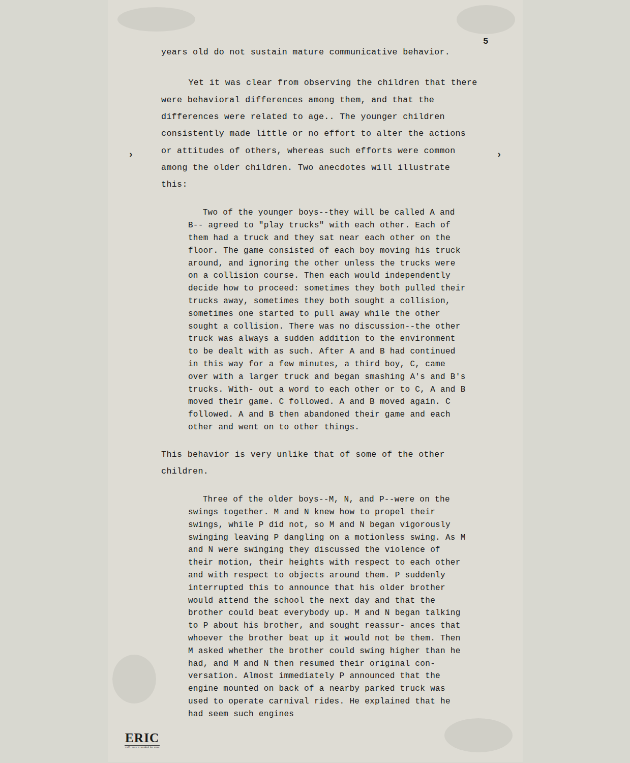5
›
›
years old do not sustain mature communicative behavior.
Yet it was clear from observing the children that there were behavioral differences among them, and that the differences were related to age.. The younger children consistently made little or no effort to alter the actions or attitudes of others, whereas such efforts were common among the older children. Two anecdotes will illustrate this:
Two of the younger boys--they will be called A and B-- agreed to "play trucks" with each other. Each of them had a truck and they sat near each other on the floor. The game consisted of each boy moving his truck around, and ignoring the other unless the trucks were on a collision course. Then each would independently decide how to proceed: sometimes they both pulled their trucks away, sometimes they both sought a collision, sometimes one started to pull away while the other sought a collision. There was no discussion--the other truck was always a sudden addition to the environment to be dealt with as such. After A and B had continued in this way for a few minutes, a third boy, C, came over with a larger truck and began smashing A's and B's trucks. With- out a word to each other or to C, A and B moved their game. C followed. A and B moved again. C followed. A and B then abandoned their game and each other and went on to other things.
This behavior is very unlike that of some of the other children.
Three of the older boys--M, N, and P--were on the swings together. M and N knew how to propel their swings, while P did not, so M and N began vigorously swinging leaving P dangling on a motionless swing. As M and N were swinging they discussed the violence of their motion, their heights with respect to each other and with respect to objects around them. P suddenly interrupted this to announce that his older brother would attend the school the next day and that the brother could beat everybody up. M and N began talking to P about his brother, and sought reassur- ances that whoever the brother beat up it would not be them. Then M asked whether the brother could swing higher than he had, and M and N then resumed their original con- versation. Almost immediately P announced that the engine mounted on back of a nearby parked truck was used to operate carnival rides. He explained that he had seem such engines
ERIC
Full Text Provided by ERIC